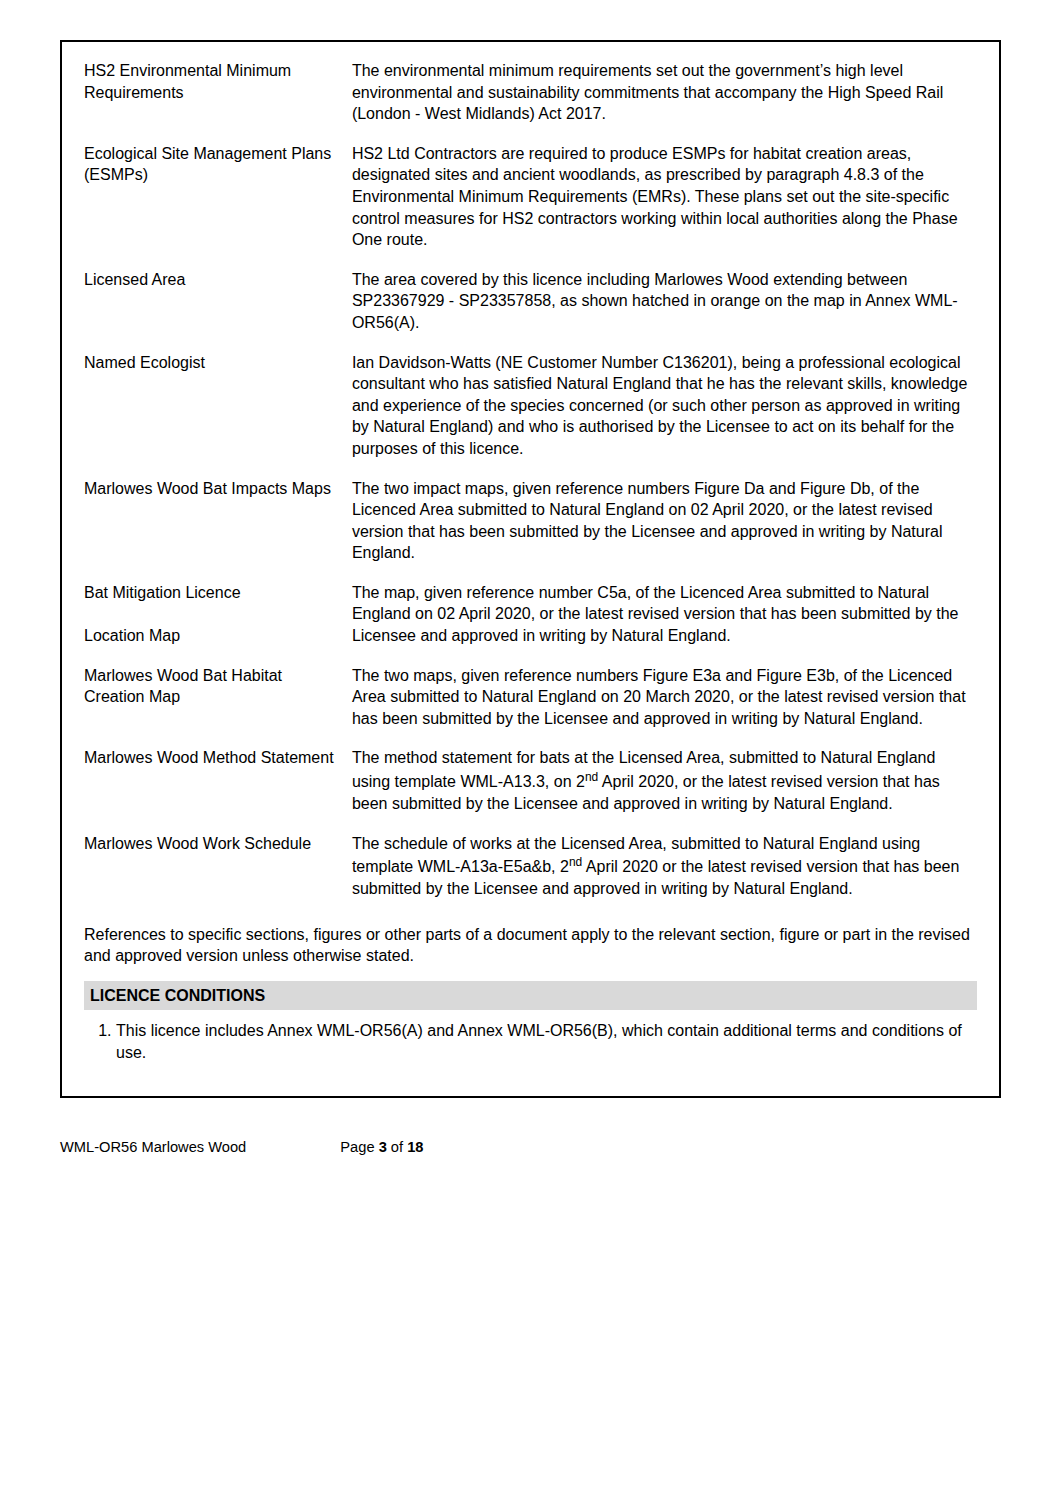| HS2 Environmental Minimum Requirements | The environmental minimum requirements set out the government’s high level environmental and sustainability commitments that accompany the High Speed Rail (London - West Midlands) Act 2017. |
| Ecological Site Management Plans (ESMPs) | HS2 Ltd Contractors are required to produce ESMPs for habitat creation areas, designated sites and ancient woodlands, as prescribed by paragraph 4.8.3 of the Environmental Minimum Requirements (EMRs). These plans set out the site-specific control measures for HS2 contractors working within local authorities along the Phase One route. |
| Licensed Area | The area covered by this licence including Marlowes Wood extending between SP23367929 - SP23357858, as shown hatched in orange on the map in Annex WML-OR56(A). |
| Named Ecologist | Ian Davidson-Watts (NE Customer Number C136201), being a professional ecological consultant who has satisfied Natural England that he has the relevant skills, knowledge and experience of the species concerned (or such other person as approved in writing by Natural England) and who is authorised by the Licensee to act on its behalf for the purposes of this licence. |
| Marlowes Wood Bat Impacts Maps | The two impact maps, given reference numbers Figure Da and Figure Db, of the Licenced Area submitted to Natural England on 02 April 2020, or the latest revised version that has been submitted by the Licensee and approved in writing by Natural England. |
| Bat Mitigation Licence Location Map | The map, given reference number C5a, of the Licenced Area submitted to Natural England on 02 April 2020, or the latest revised version that has been submitted by the Licensee and approved in writing by Natural England. |
| Marlowes Wood Bat Habitat Creation Map | The two maps, given reference numbers Figure E3a and Figure E3b, of the Licenced Area submitted to Natural England on 20 March 2020, or the latest revised version that has been submitted by the Licensee and approved in writing by Natural England. |
| Marlowes Wood Method Statement | The method statement for bats at the Licensed Area, submitted to Natural England using template WML-A13.3, on 2 nd April 2020, or the latest revised version that has been submitted by the Licensee and approved in writing by Natural England. |
| Marlowes Wood Work Schedule | The schedule of works at the Licensed Area, submitted to Natural England using template WML-A13a-E5a&b, 2 nd April 2020 or the latest revised version that has been submitted by the Licensee and approved in writing by Natural England. |
References to specific sections, figures or other parts of a document apply to the relevant section, figure or part in the revised and approved version unless otherwise stated.
LICENCE CONDITIONS
This licence includes Annex WML-OR56(A) and Annex WML-OR56(B), which contain additional terms and conditions of use.
WML-OR56 Marlowes Wood Page 3 of 18